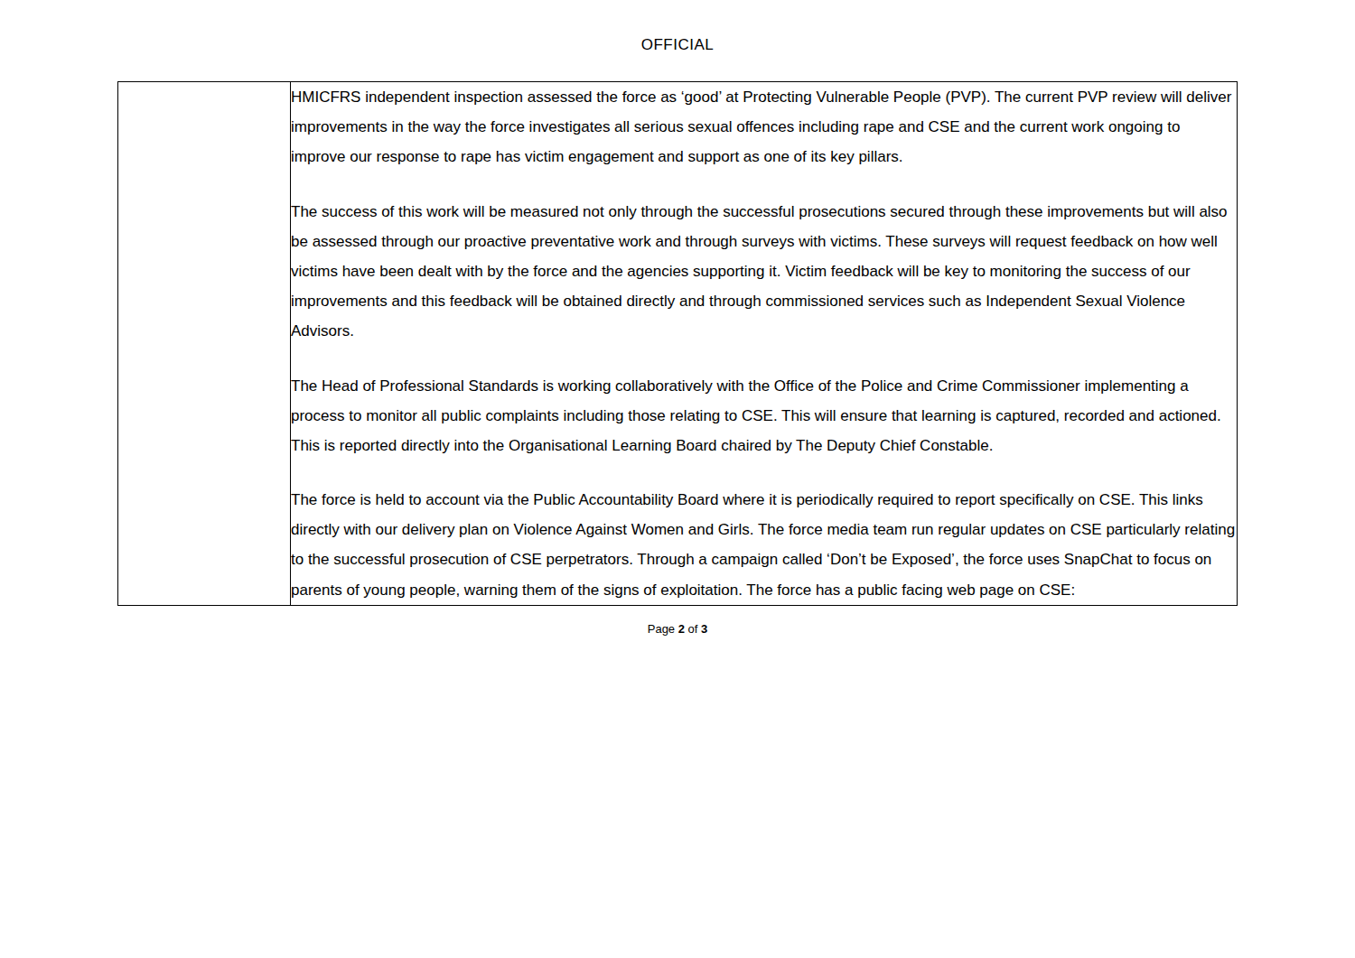OFFICIAL
| | HMICFRS independent inspection assessed the force as ‘good’ at Protecting Vulnerable People (PVP). The current PVP review will deliver improvements in the way the force investigates all serious sexual offences including rape and CSE and the current work ongoing to improve our response to rape has victim engagement and support as one of its key pillars. The success of this work will be measured not only through the successful prosecutions secured through these improvements but will also be assessed through our proactive preventative work and through surveys with victims. These surveys will request feedback on how well victims have been dealt with by the force and the agencies supporting it. Victim feedback will be key to monitoring the success of our improvements and this feedback will be obtained directly and through commissioned services such as Independent Sexual Violence Advisors. The Head of Professional Standards is working collaboratively with the Office of the Police and Crime Commissioner implementing a process to monitor all public complaints including those relating to CSE. This will ensure that learning is captured, recorded and actioned. This is reported directly into the Organisational Learning Board chaired by The Deputy Chief Constable. The force is held to account via the Public Accountability Board where it is periodically required to report specifically on CSE. This links directly with our delivery plan on Violence Against Women and Girls. The force media team run regular updates on CSE particularly relating to the successful prosecution of CSE perpetrators. Through a campaign called ‘Don’t be Exposed’, the force uses SnapChat to focus on parents of young people, warning them of the signs of exploitation. The force has a public facing web page on CSE: |
Page 2 of 3